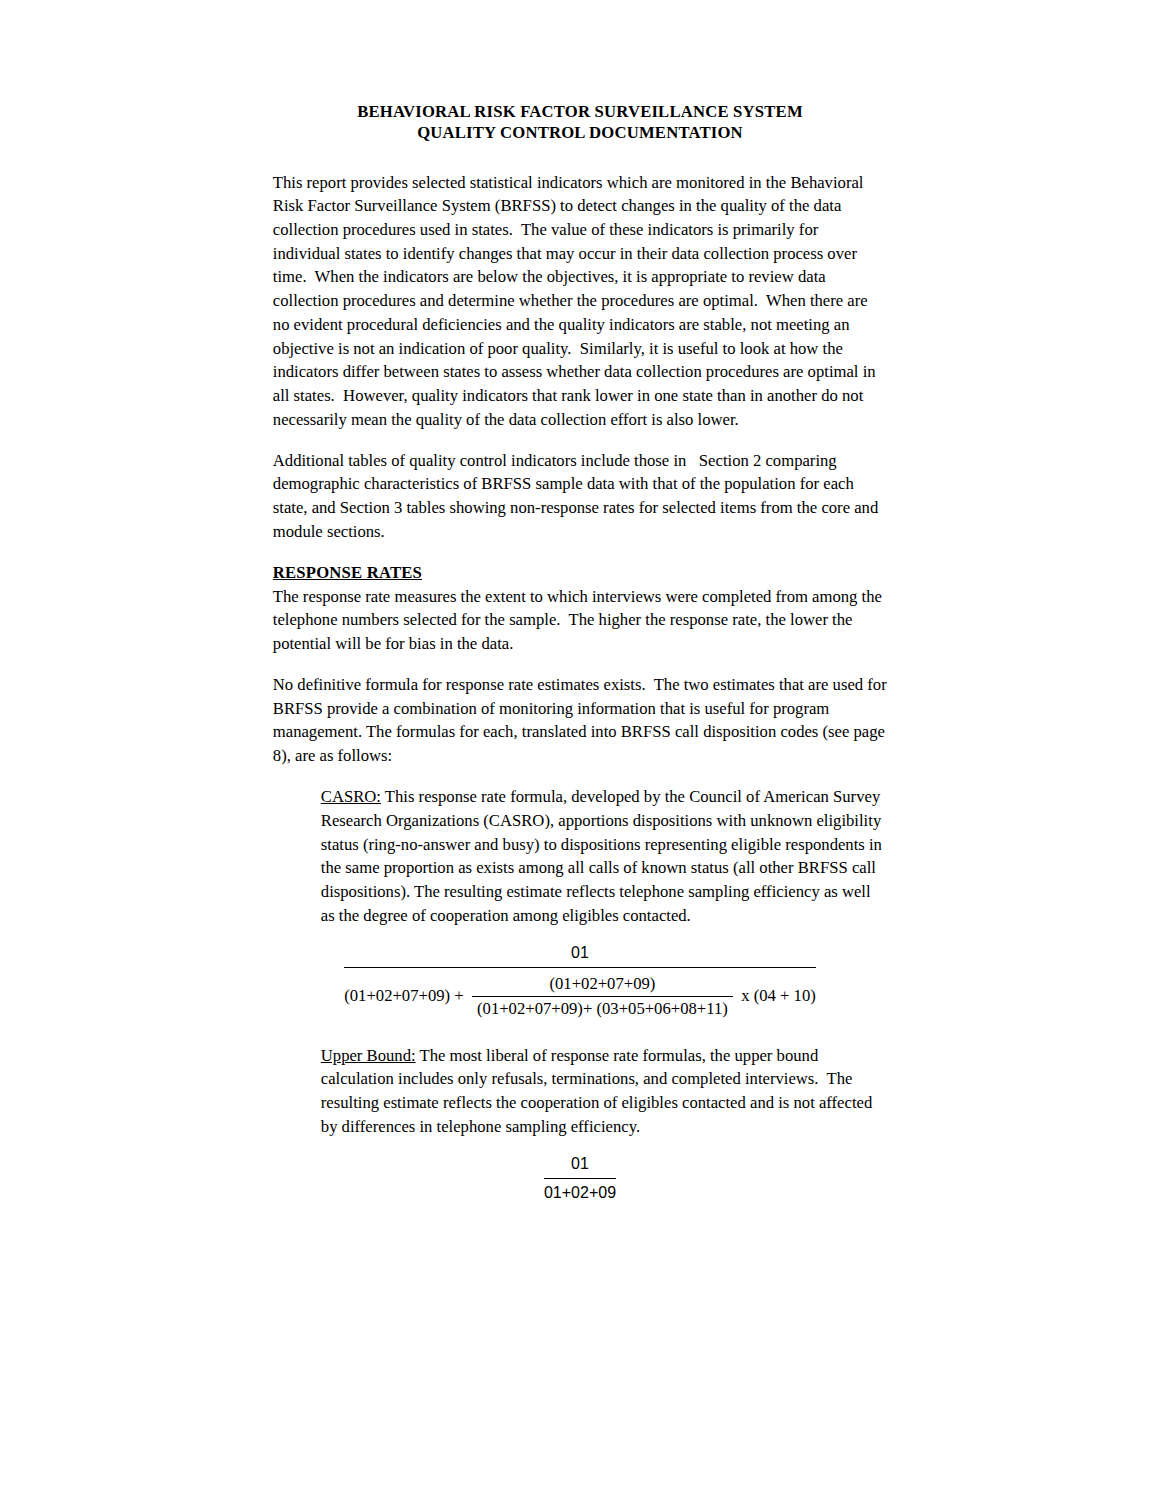BEHAVIORAL RISK FACTOR SURVEILLANCE SYSTEM QUALITY CONTROL DOCUMENTATION
This report provides selected statistical indicators which are monitored in the Behavioral Risk Factor Surveillance System (BRFSS) to detect changes in the quality of the data collection procedures used in states. The value of these indicators is primarily for individual states to identify changes that may occur in their data collection process over time. When the indicators are below the objectives, it is appropriate to review data collection procedures and determine whether the procedures are optimal. When there are no evident procedural deficiencies and the quality indicators are stable, not meeting an objective is not an indication of poor quality. Similarly, it is useful to look at how the indicators differ between states to assess whether data collection procedures are optimal in all states. However, quality indicators that rank lower in one state than in another do not necessarily mean the quality of the data collection effort is also lower.
Additional tables of quality control indicators include those in Section 2 comparing demographic characteristics of BRFSS sample data with that of the population for each state, and Section 3 tables showing non-response rates for selected items from the core and module sections.
RESPONSE RATES
The response rate measures the extent to which interviews were completed from among the telephone numbers selected for the sample. The higher the response rate, the lower the potential will be for bias in the data.
No definitive formula for response rate estimates exists. The two estimates that are used for BRFSS provide a combination of monitoring information that is useful for program management. The formulas for each, translated into BRFSS call disposition codes (see page 8), are as follows:
CASRO: This response rate formula, developed by the Council of American Survey Research Organizations (CASRO), apportions dispositions with unknown eligibility status (ring-no-answer and busy) to dispositions representing eligible respondents in the same proportion as exists among all calls of known status (all other BRFSS call dispositions). The resulting estimate reflects telephone sampling efficiency as well as the degree of cooperation among eligibles contacted.
01
(01+02+07+09) + (01+02+07+09) (01+02+07+09)+ (03+05+06+08+11) x (04 + 10)
Upper Bound: The most liberal of response rate formulas, the upper bound calculation includes only refusals, terminations, and completed interviews. The resulting estimate reflects the cooperation of eligibles contacted and is not affected by differences in telephone sampling efficiency.
01
01+02+09